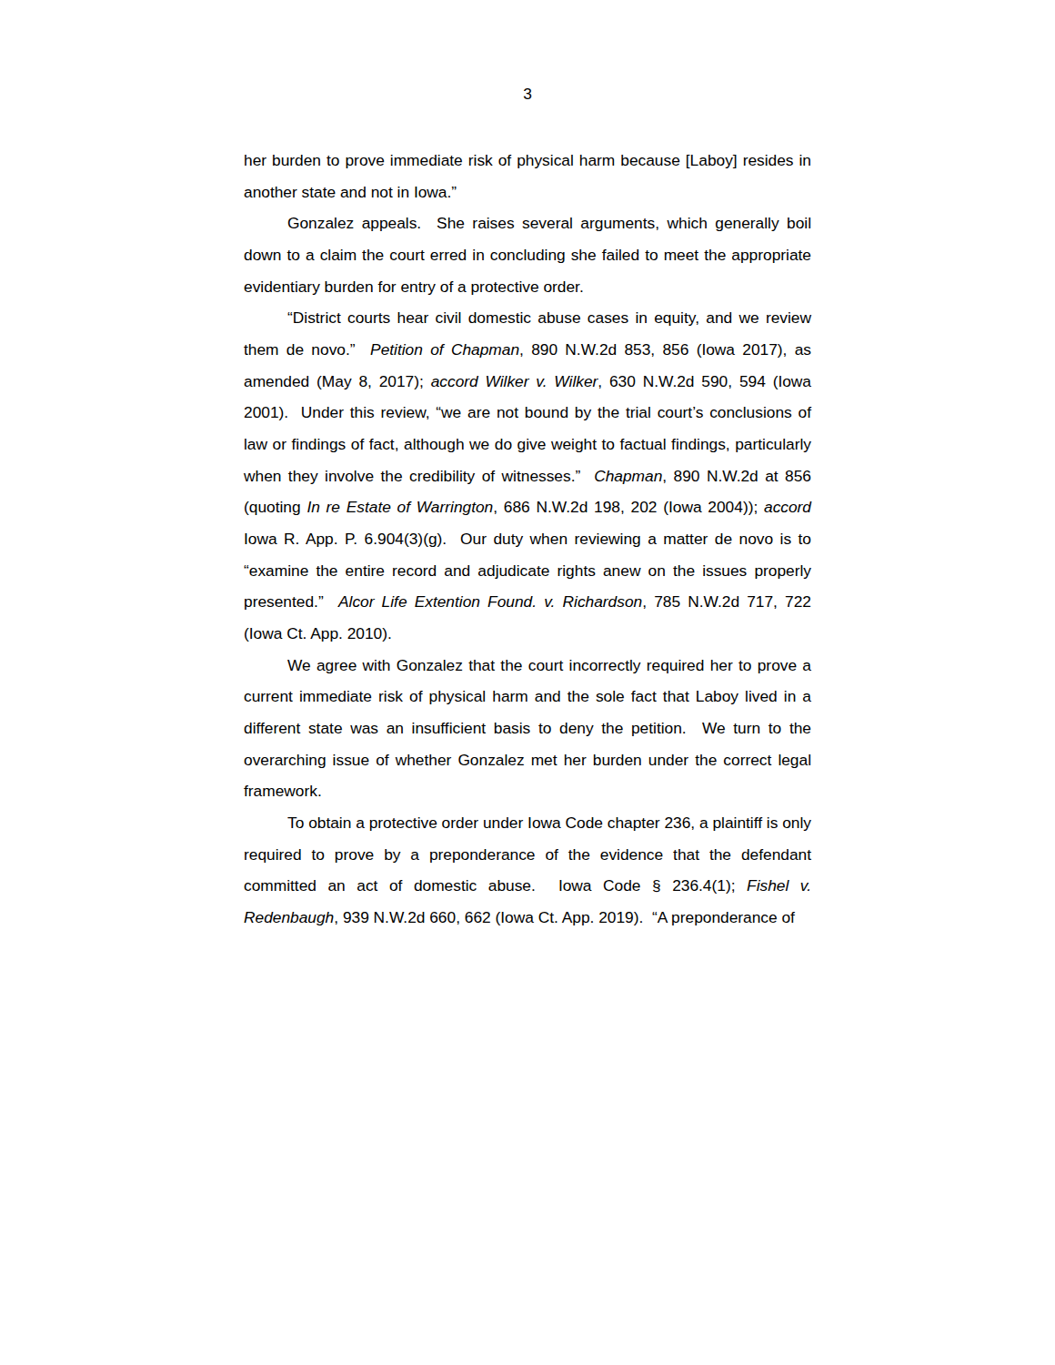3
her burden to prove immediate risk of physical harm because [Laboy] resides in another state and not in Iowa.”
Gonzalez appeals. She raises several arguments, which generally boil down to a claim the court erred in concluding she failed to meet the appropriate evidentiary burden for entry of a protective order.
“District courts hear civil domestic abuse cases in equity, and we review them de novo.” Petition of Chapman, 890 N.W.2d 853, 856 (Iowa 2017), as amended (May 8, 2017); accord Wilker v. Wilker, 630 N.W.2d 590, 594 (Iowa 2001). Under this review, “we are not bound by the trial court’s conclusions of law or findings of fact, although we do give weight to factual findings, particularly when they involve the credibility of witnesses.” Chapman, 890 N.W.2d at 856 (quoting In re Estate of Warrington, 686 N.W.2d 198, 202 (Iowa 2004)); accord Iowa R. App. P. 6.904(3)(g). Our duty when reviewing a matter de novo is to “examine the entire record and adjudicate rights anew on the issues properly presented.” Alcor Life Extention Found. v. Richardson, 785 N.W.2d 717, 722 (Iowa Ct. App. 2010).
We agree with Gonzalez that the court incorrectly required her to prove a current immediate risk of physical harm and the sole fact that Laboy lived in a different state was an insufficient basis to deny the petition. We turn to the overarching issue of whether Gonzalez met her burden under the correct legal framework.
To obtain a protective order under Iowa Code chapter 236, a plaintiff is only required to prove by a preponderance of the evidence that the defendant committed an act of domestic abuse. Iowa Code § 236.4(1); Fishel v. Redenbaugh, 939 N.W.2d 660, 662 (Iowa Ct. App. 2019). “A preponderance of